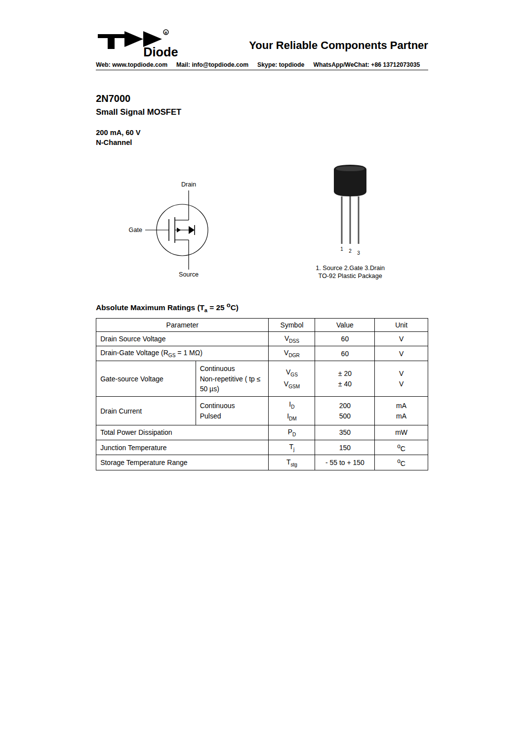R
Your Reliable Components Partner
Diode
Web: www.topdiode.com Mail: info@topdiode.com Skype: topdiode WhatsApp/WeChat: +86 13712073035
2N7000
Small Signal MOSFET
200 mA, 60 V
N-Channel
Drain Gate Source
1 2 3
1. Source 2.Gate 3.Drain
TO-92 Plastic Package
Absolute Maximum Ratings (Ta = 25 o C)
| Parameter | Symbol | Value | Unit |
| --- | --- | --- | --- |
| Drain Source Voltage | V DSS | 60 | V |
| Drain-Gate Voltage (R GS = 1 MΩ) | V DGR | 60 | V |
| Gate-source Voltage | Continuous Non-repetitive ( tp ≤ 50 µs) | V GS V GSM | ± 20 ± 40 | V V |
| Drain Current | Continuous Pulsed | I D I DM | 200 500 | mA mA |
| Total Power Dissipation | P D | 350 | mW |
| Junction Temperature | T j | 150 | o C |
| Storage Temperature Range | T stg | - 55 to + 150 | o C |